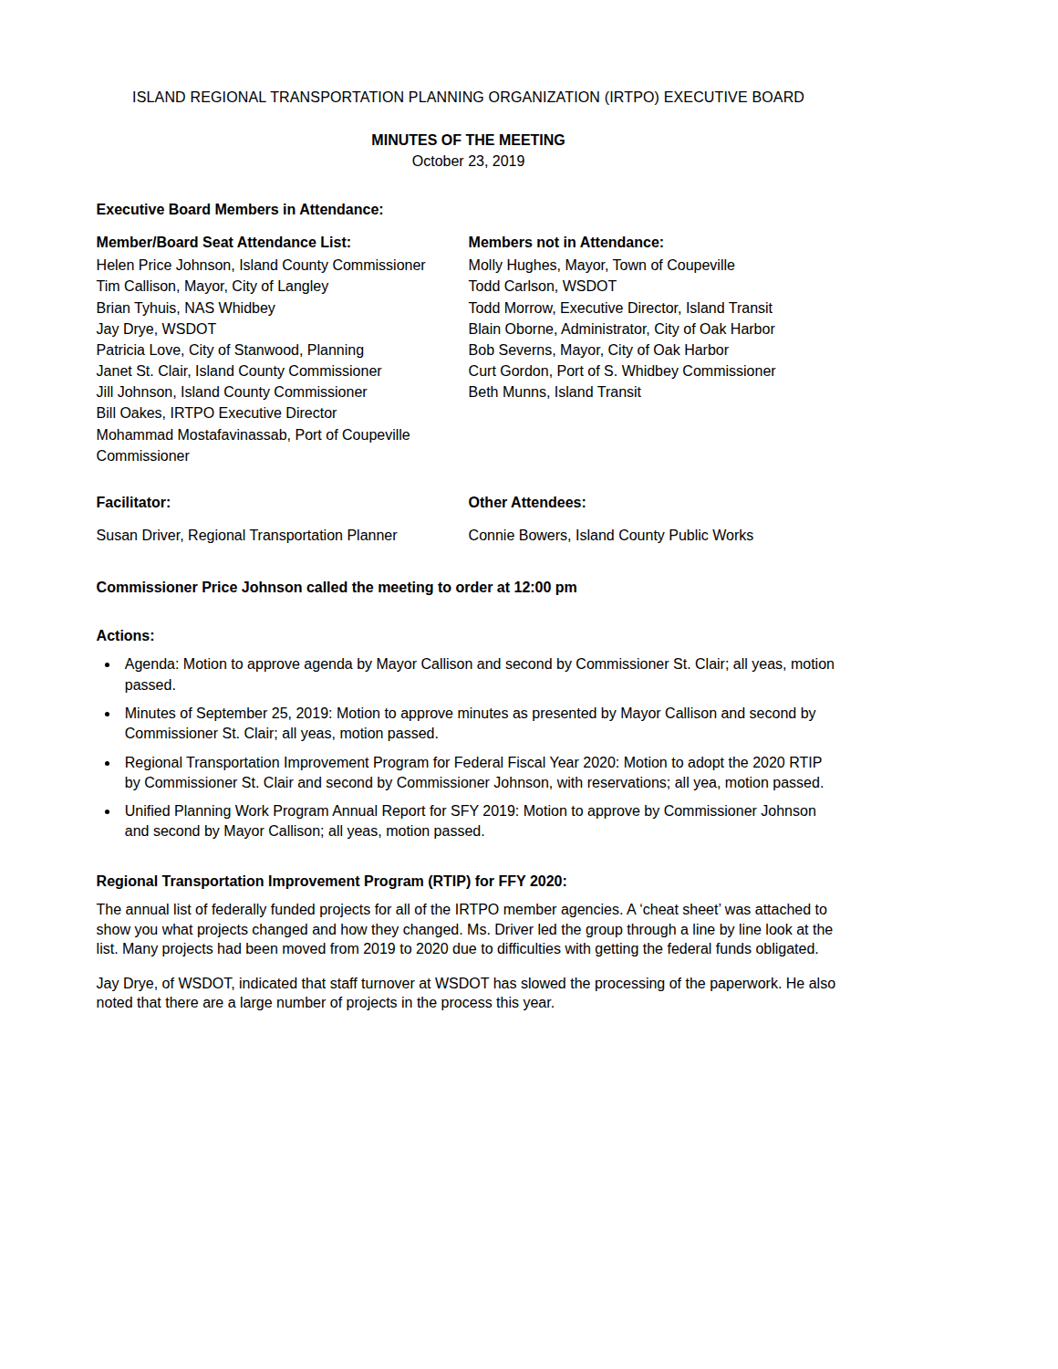ISLAND REGIONAL TRANSPORTATION PLANNING ORGANIZATION (IRTPO) EXECUTIVE BOARD
MINUTES OF THE MEETING
October 23, 2019
Executive Board Members in Attendance:
| Member/Board Seat Attendance List: | Members not in Attendance: |
| Helen Price Johnson, Island County Commissioner Tim Callison, Mayor, City of Langley Brian Tyhuis, NAS Whidbey Jay Drye, WSDOT Patricia Love, City of Stanwood, Planning Janet St. Clair, Island County Commissioner Jill Johnson, Island County Commissioner Bill Oakes, IRTPO Executive Director Mohammad Mostafavinassab, Port of Coupeville Commissioner | Molly Hughes, Mayor, Town of Coupeville Todd Carlson, WSDOT Todd Morrow, Executive Director, Island Transit Blain Oborne, Administrator, City of Oak Harbor Bob Severns, Mayor, City of Oak Harbor Curt Gordon, Port of S. Whidbey Commissioner Beth Munns, Island Transit |
| Facilitator: | Other Attendees: |
| Susan Driver, Regional Transportation Planner | Connie Bowers, Island County Public Works |
Commissioner Price Johnson called the meeting to order at 12:00 pm
Actions:
Agenda: Motion to approve agenda by Mayor Callison and second by Commissioner St. Clair; all yeas, motion passed.
Minutes of September 25, 2019: Motion to approve minutes as presented by Mayor Callison and second by Commissioner St. Clair; all yeas, motion passed.
Regional Transportation Improvement Program for Federal Fiscal Year 2020: Motion to adopt the 2020 RTIP by Commissioner St. Clair and second by Commissioner Johnson, with reservations; all yea, motion passed.
Unified Planning Work Program Annual Report for SFY 2019: Motion to approve by Commissioner Johnson and second by Mayor Callison; all yeas, motion passed.
Regional Transportation Improvement Program (RTIP) for FFY 2020:
The annual list of federally funded projects for all of the IRTPO member agencies. A ‘cheat sheet’ was attached to show you what projects changed and how they changed. Ms. Driver led the group through a line by line look at the list. Many projects had been moved from 2019 to 2020 due to difficulties with getting the federal funds obligated.
Jay Drye, of WSDOT, indicated that staff turnover at WSDOT has slowed the processing of the paperwork. He also noted that there are a large number of projects in the process this year.